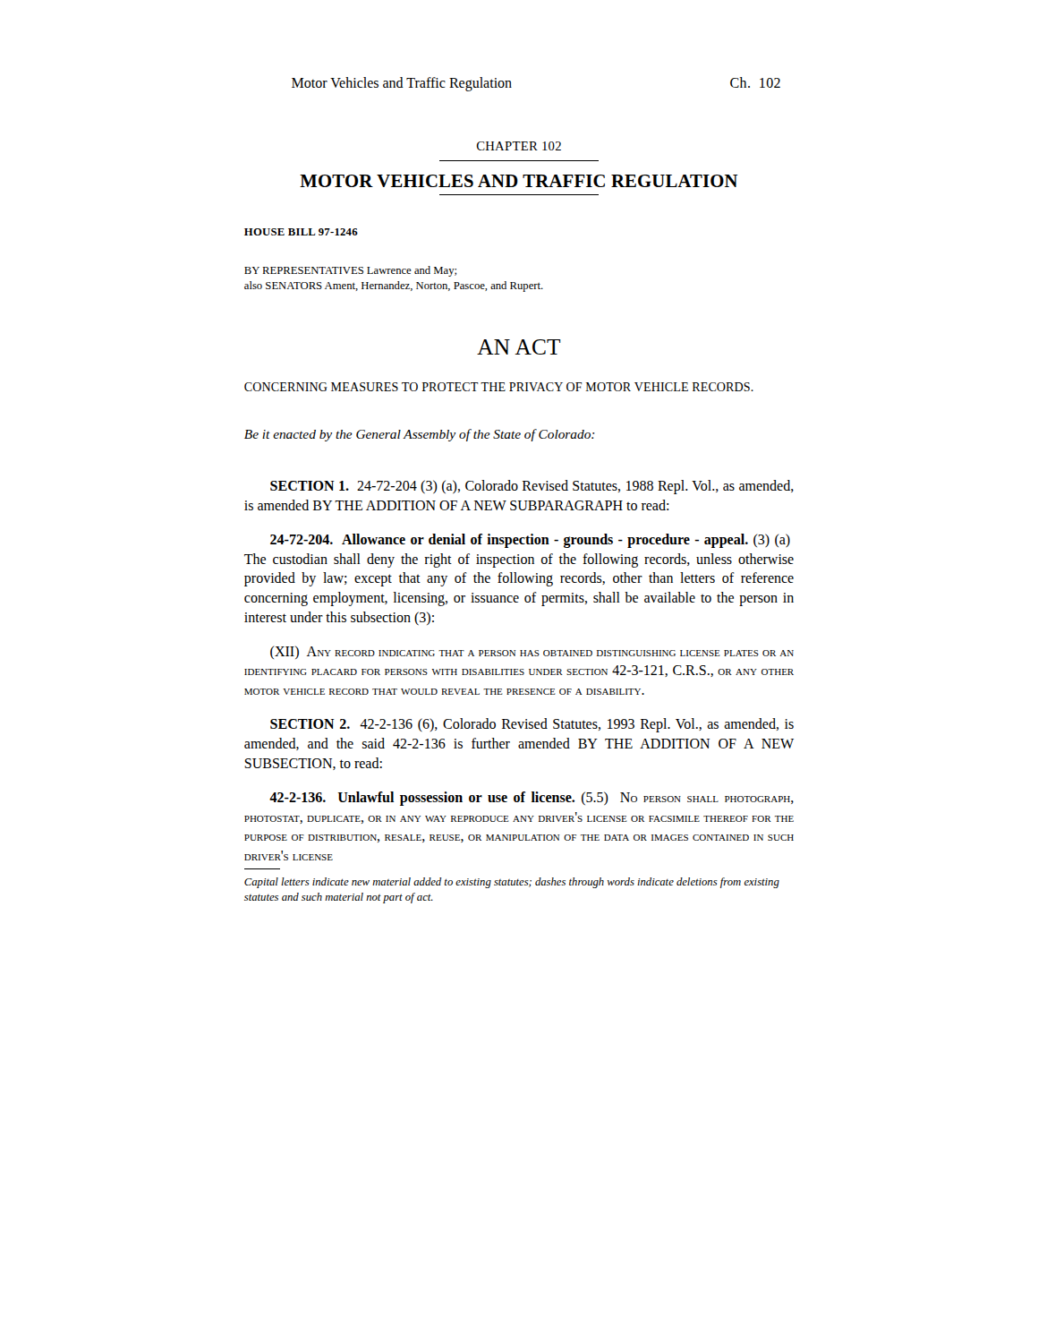Motor Vehicles and Traffic Regulation Ch. 102
CHAPTER 102
MOTOR VEHICLES AND TRAFFIC REGULATION
HOUSE BILL 97-1246
BY REPRESENTATIVES Lawrence and May;
also SENATORS Ament, Hernandez, Norton, Pascoe, and Rupert.
AN ACT
CONCERNING MEASURES TO PROTECT THE PRIVACY OF MOTOR VEHICLE RECORDS.
Be it enacted by the General Assembly of the State of Colorado:
SECTION 1. 24-72-204 (3) (a), Colorado Revised Statutes, 1988 Repl. Vol., as amended, is amended BY THE ADDITION OF A NEW SUBPARAGRAPH to read:
24-72-204. Allowance or denial of inspection - grounds - procedure - appeal. (3) (a) The custodian shall deny the right of inspection of the following records, unless otherwise provided by law; except that any of the following records, other than letters of reference concerning employment, licensing, or issuance of permits, shall be available to the person in interest under this subsection (3):
(XII) Any record indicating that a person has obtained distinguishing license plates or an identifying placard for persons with disabilities under section 42-3-121, C.R.S., or any other motor vehicle record that would reveal the presence of a disability.
SECTION 2. 42-2-136 (6), Colorado Revised Statutes, 1993 Repl. Vol., as amended, is amended, and the said 42-2-136 is further amended BY THE ADDITION OF A NEW SUBSECTION, to read:
42-2-136. Unlawful possession or use of license. (5.5) No person shall photograph, photostat, duplicate, or in any way reproduce any driver's license or facsimile thereof for the purpose of distribution, resale, reuse, or manipulation of the data or images contained in such driver's license
Capital letters indicate new material added to existing statutes; dashes through words indicate deletions from existing statutes and such material not part of act.